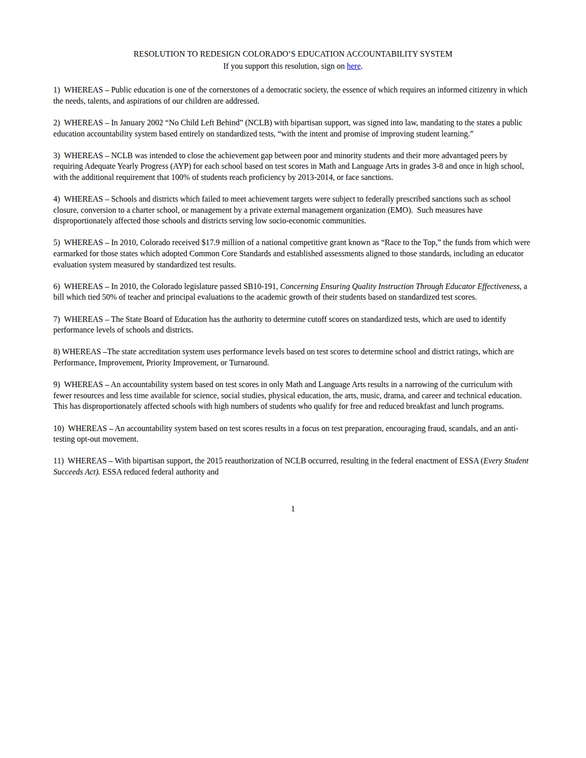RESOLUTION TO REDESIGN COLORADO’S EDUCATION ACCOUNTABILITY SYSTEM
If you support this resolution, sign on here.
1) WHEREAS – Public education is one of the cornerstones of a democratic society, the essence of which requires an informed citizenry in which the needs, talents, and aspirations of our children are addressed.
2) WHEREAS – In January 2002 “No Child Left Behind” (NCLB) with bipartisan support, was signed into law, mandating to the states a public education accountability system based entirely on standardized tests, “with the intent and promise of improving student learning.”
3) WHEREAS – NCLB was intended to close the achievement gap between poor and minority students and their more advantaged peers by requiring Adequate Yearly Progress (AYP) for each school based on test scores in Math and Language Arts in grades 3-8 and once in high school, with the additional requirement that 100% of students reach proficiency by 2013-2014, or face sanctions.
4) WHEREAS – Schools and districts which failed to meet achievement targets were subject to federally prescribed sanctions such as school closure, conversion to a charter school, or management by a private external management organization (EMO). Such measures have disproportionately affected those schools and districts serving low socio-economic communities.
5) WHEREAS – In 2010, Colorado received $17.9 million of a national competitive grant known as “Race to the Top,” the funds from which were earmarked for those states which adopted Common Core Standards and established assessments aligned to those standards, including an educator evaluation system measured by standardized test results.
6) WHEREAS – In 2010, the Colorado legislature passed SB10-191, Concerning Ensuring Quality Instruction Through Educator Effectiveness, a bill which tied 50% of teacher and principal evaluations to the academic growth of their students based on standardized test scores.
7) WHEREAS – The State Board of Education has the authority to determine cutoff scores on standardized tests, which are used to identify performance levels of schools and districts.
8) WHEREAS –The state accreditation system uses performance levels based on test scores to determine school and district ratings, which are Performance, Improvement, Priority Improvement, or Turnaround.
9) WHEREAS – An accountability system based on test scores in only Math and Language Arts results in a narrowing of the curriculum with fewer resources and less time available for science, social studies, physical education, the arts, music, drama, and career and technical education. This has disproportionately affected schools with high numbers of students who qualify for free and reduced breakfast and lunch programs.
10) WHEREAS – An accountability system based on test scores results in a focus on test preparation, encouraging fraud, scandals, and an anti-testing opt-out movement.
11) WHEREAS – With bipartisan support, the 2015 reauthorization of NCLB occurred, resulting in the federal enactment of ESSA (Every Student Succeeds Act). ESSA reduced federal authority and
1